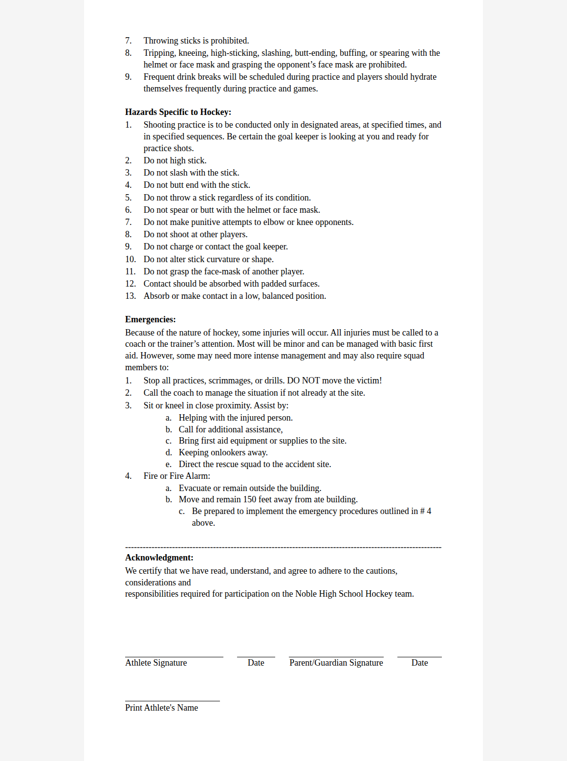7. Throwing sticks is prohibited.
8. Tripping, kneeing, high-sticking, slashing, butt-ending, buffing, or spearing with the helmet or face mask and grasping the opponent’s face mask are prohibited.
9. Frequent drink breaks will be scheduled during practice and players should hydrate themselves frequently during practice and games.
Hazards Specific to Hockey:
1. Shooting practice is to be conducted only in designated areas, at specified times, and in specified sequences. Be certain the goal keeper is looking at you and ready for practice shots.
2. Do not high stick.
3. Do not slash with the stick.
4. Do not butt end with the stick.
5. Do not throw a stick regardless of its condition.
6. Do not spear or butt with the helmet or face mask.
7. Do not make punitive attempts to elbow or knee opponents.
8. Do not shoot at other players.
9. Do not charge or contact the goal keeper.
10. Do not alter stick curvature or shape.
11. Do not grasp the face-mask of another player.
12. Contact should be absorbed with padded surfaces.
13. Absorb or make contact in a low, balanced position.
Emergencies:
Because of the nature of hockey, some injuries will occur. All injuries must be called to a coach or the trainer’s attention. Most will be minor and can be managed with basic first aid. However, some may need more intense management and may also require squad members to:
1. Stop all practices, scrimmages, or drills. DO NOT move the victim!
2. Call the coach to manage the situation if not already at the site.
3. Sit or kneel in close proximity. Assist by:
a. Helping with the injured person.
b. Call for additional assistance,
c. Bring first aid equipment or supplies to the site.
d. Keeping onlookers away.
e. Direct the rescue squad to the accident site.
4. Fire or Fire Alarm:
a. Evacuate or remain outside the building.
b. Move and remain 150 feet away from ate building.
c. Be prepared to implement the emergency procedures outlined in # 4 above.
-------------------------------------------------------------------------------------------------------------------------------------
Acknowledgment:
We certify that we have read, understand, and agree to adhere to the cautions, considerations and
responsibilities required for participation on the Noble High School Hockey team.
| Athlete Signature | | Date | | Parent/Guardian Signature | | Date |
Print Athlete's Name